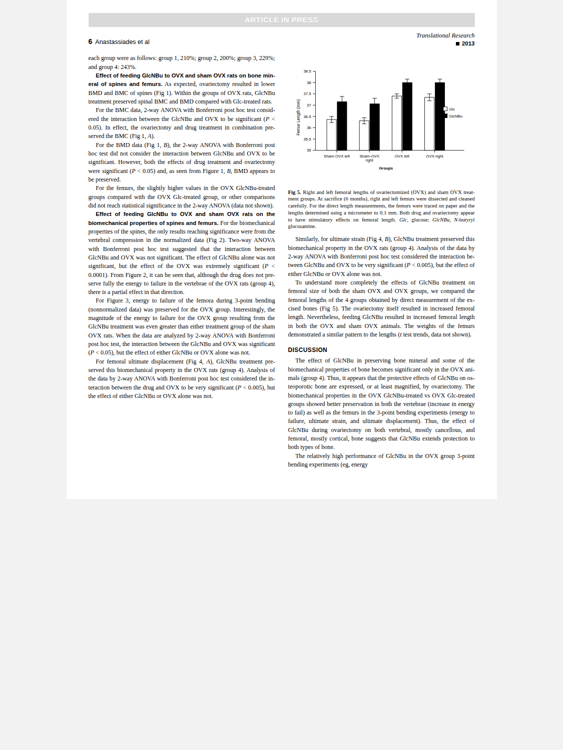ARTICLE IN PRESS
6 Anastassiades et al
Translational Research
2013
each group were as follows: group 1, 210%; group 2, 200%; group 3, 229%; and group 4: 243%.
Effect of feeding GlcNBu to OVX and sham OVX rats on bone mineral of spines and femurs. As expected, ovariectomy resulted in lower BMD and BMC of spines (Fig 1). Within the groups of OVX rats, GlcNBu treatment preserved spinal BMC and BMD compared with Glc-treated rats.
For the BMC data, 2-way ANOVA with Bonferroni post hoc test considered the interaction between the GlcNBu and OVX to be significant (P < 0.05). In effect, the ovariectomy and drug treatment in combination preserved the BMC (Fig 1, A).
For the BMD data (Fig 1, B), the 2-way ANOVA with Bonferroni post hoc test did not consider the interaction between GlcNBu and OVX to be significant. However, both the effects of drug treatment and ovariectomy were significant (P < 0.05) and, as seen from Figure 1, B, BMD appears to be preserved.
For the femurs, the slightly higher values in the OVX GlcNBu-treated groups compared with the OVX Glc-treated group, or other comparisons did not reach statistical significance in the 2-way ANOVA (data not shown).
Effect of feeding GlcNBu to OVX and sham OVX rats on the biomechanical properties of spines and femurs. For the biomechanical properties of the spines, the only results reaching significance were from the vertebral compression in the normalized data (Fig 2). Two-way ANOVA with Bonferroni post hoc test suggested that the interaction between GlcNBu and OVX was not significant. The effect of GlcNBu alone was not significant, but the effect of the OVX was extremely significant (P < 0.0001). From Figure 2, it can be seen that, although the drug does not preserve fully the energy to failure in the vertebrae of the OVX rats (group 4), there is a partial effect in that direction.
For Figure 3, energy to failure of the femora during 3-point bending (nonnormalized data) was preserved for the OVX group. Interestingly, the magnitude of the energy to failure for the OVX group resulting from the GlcNBu treatment was even greater than either treatment group of the sham OVX rats. When the data are analyzed by 2-way ANOVA with Bonferroni post hoc test, the interaction between the GlcNBu and OVX was significant (P < 0.05), but the effect of either GlcNBu or OVX alone was not.
For femoral ultimate displacement (Fig 4, A), GlcNBu treatment preserved this biomechanical property in the OVX rats (group 4). Analysis of the data by 2-way ANOVA with Bonferroni post hoc test considered the interaction between the drug and OVX to be very significant (P < 0.005), but the effect of either GlcNBu or OVX alone was not.
35 35.5 36 36.5 37 37.5 38 38.5 Femur Length (mm) Sham-OVX left Sham-OVX right OVX left OVX-right Groups Glc GlcNBu
Fig 5. Right and left femoral lengths of ovariectomized (OVX) and sham OVX treatment groups. At sacrifice (6 months), right and left femurs were dissected and cleaned carefully. For the direct length measurements, the femurs were traced on paper and the lengths determined using a micrometer to 0.1 mm. Both drug and ovariectomy appear to have stimulatory effects on femoral length. Glc, glucose; GlcNBu, N-butyryl glucosamine.
Similarly, for ultimate strain (Fig 4, B), GlcNBu treatment preserved this biomechanical property in the OVX rats (group 4). Analysis of the data by 2-way ANOVA with Bonferroni post hoc test considered the interaction between GlcNBu and OVX to be very significant (P < 0.005), but the effect of either GlcNBu or OVX alone was not.
To understand more completely the effects of GlcNBu treatment on femoral size of both the sham OVX and OVX groups, we compared the femoral lengths of the 4 groups obtained by direct measurement of the excised bones (Fig 5). The ovariectomy itself resulted in increased femoral length. Nevertheless, feeding GlcNBu resulted in increased femoral length in both the OVX and sham OVX animals. The weights of the femurs demonstrated a similar pattern to the lengths (t test trends, data not shown).
Discussion
The effect of GlcNBu in preserving bone mineral and some of the biomechanical properties of bone becomes significant only in the OVX animals (group 4). Thus, it appears that the protective effects of GlcNBu on osteoporotic bone are expressed, or at least magnified, by ovariectomy. The biomechanical properties in the OVX GlcNBu-treated vs OVX Glc-treated groups showed better preservation in both the vertebrae (increase in energy to fail) as well as the femurs in the 3-point bending experiments (energy to failure, ultimate strain, and ultimate displacement). Thus, the effect of GlcNBu during ovariectomy on both vertebral, mostly cancellous, and femoral, mostly cortical, bone suggests that GlcNBu extends protection to both types of bone.
The relatively high performance of GlcNBu in the OVX group 3-point bending experiments (eg, energy